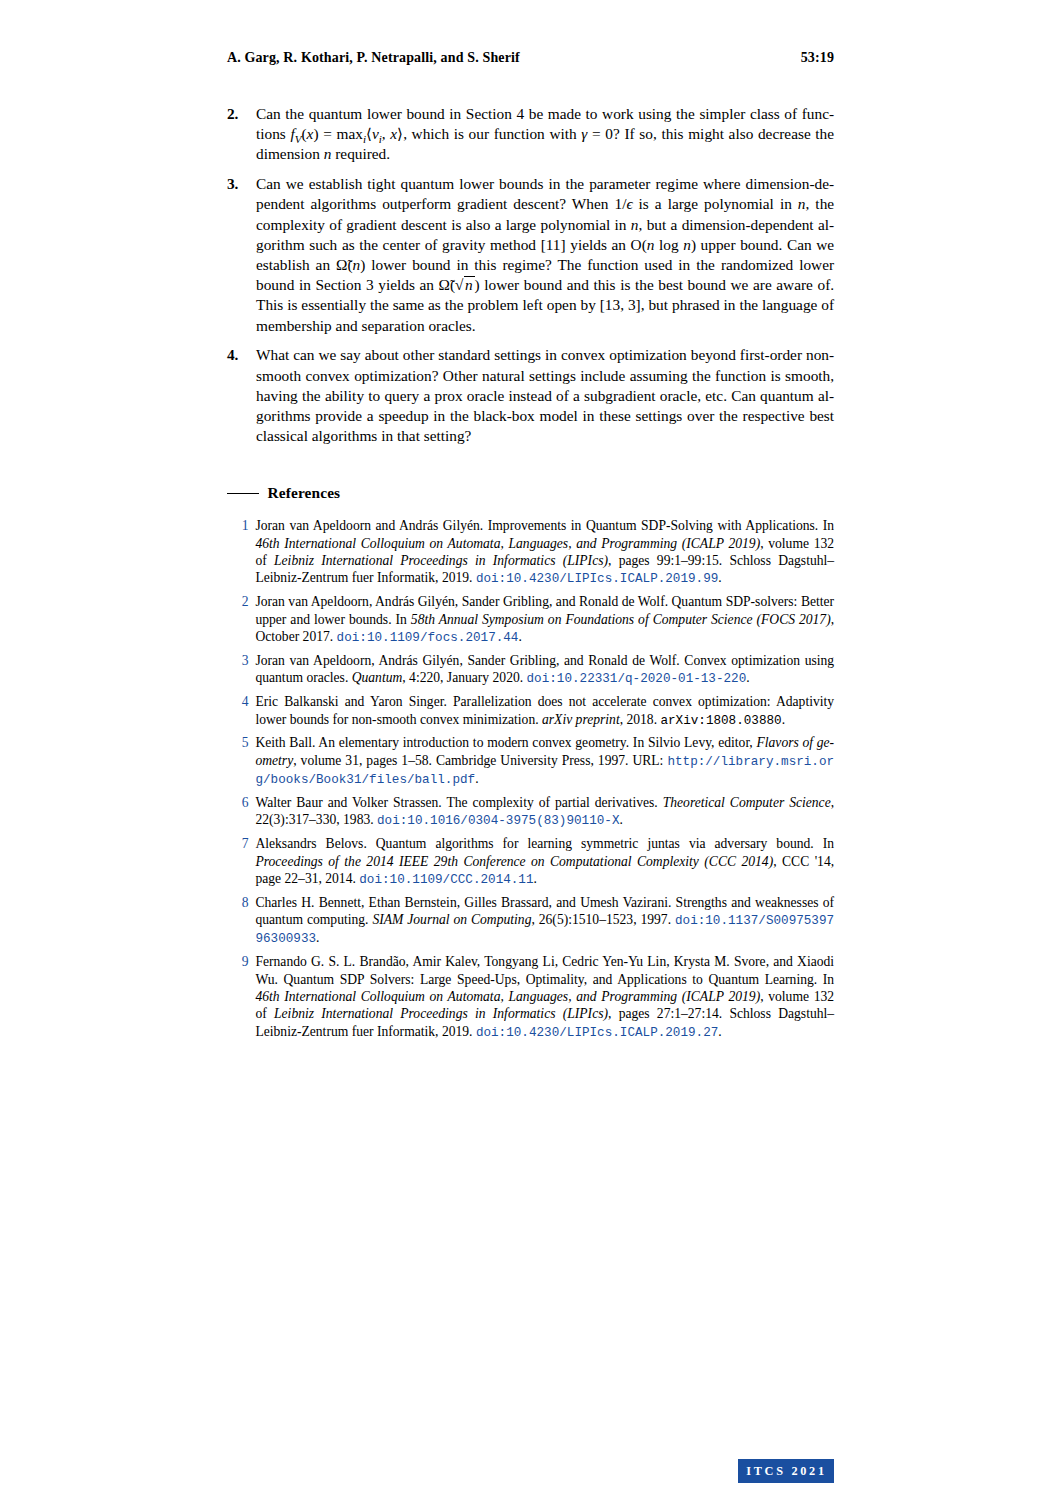A. Garg, R. Kothari, P. Netrapalli, and S. Sherif 53:19
2. Can the quantum lower bound in Section 4 be made to work using the simpler class of functions fV(x) = maxi⟨vi, x⟩, which is our function with γ = 0? If so, this might also decrease the dimension n required.
3. Can we establish tight quantum lower bounds in the parameter regime where dimension-dependent algorithms outperform gradient descent? When 1/ϵ is a large polynomial in n, the complexity of gradient descent is also a large polynomial in n, but a dimension-dependent algorithm such as the center of gravity method [11] yields an O(n log n) upper bound. Can we establish an Ω̃(n) lower bound in this regime? The function used in the randomized lower bound in Section 3 yields an Ω̃(√n) lower bound and this is the best bound we are aware of. This is essentially the same as the problem left open by [13, 3], but phrased in the language of membership and separation oracles.
4. What can we say about other standard settings in convex optimization beyond first-order non-smooth convex optimization? Other natural settings include assuming the function is smooth, having the ability to query a prox oracle instead of a subgradient oracle, etc. Can quantum algorithms provide a speedup in the black-box model in these settings over the respective best classical algorithms in that setting?
References
1 Joran van Apeldoorn and András Gilyén. Improvements in Quantum SDP-Solving with Applications. In 46th International Colloquium on Automata, Languages, and Programming (ICALP 2019), volume 132 of Leibniz International Proceedings in Informatics (LIPIcs), pages 99:1–99:15. Schloss Dagstuhl–Leibniz-Zentrum fuer Informatik, 2019. doi:10.4230/LIPIcs.ICALP.2019.99.
2 Joran van Apeldoorn, András Gilyén, Sander Gribling, and Ronald de Wolf. Quantum SDP-solvers: Better upper and lower bounds. In 58th Annual Symposium on Foundations of Computer Science (FOCS 2017), October 2017. doi:10.1109/focs.2017.44.
3 Joran van Apeldoorn, András Gilyén, Sander Gribling, and Ronald de Wolf. Convex optimization using quantum oracles. Quantum, 4:220, January 2020. doi:10.22331/q-2020-01-13-220.
4 Eric Balkanski and Yaron Singer. Parallelization does not accelerate convex optimization: Adaptivity lower bounds for non-smooth convex minimization. arXiv preprint, 2018. arXiv:1808.03880.
5 Keith Ball. An elementary introduction to modern convex geometry. In Silvio Levy, editor, Flavors of geometry, volume 31, pages 1–58. Cambridge University Press, 1997. URL: http://library.msri.org/books/Book31/files/ball.pdf.
6 Walter Baur and Volker Strassen. The complexity of partial derivatives. Theoretical Computer Science, 22(3):317–330, 1983. doi:10.1016/0304-3975(83)90110-X.
7 Aleksandrs Belovs. Quantum algorithms for learning symmetric juntas via adversary bound. In Proceedings of the 2014 IEEE 29th Conference on Computational Complexity (CCC 2014), CCC '14, page 22–31, 2014. doi:10.1109/CCC.2014.11.
8 Charles H. Bennett, Ethan Bernstein, Gilles Brassard, and Umesh Vazirani. Strengths and weaknesses of quantum computing. SIAM Journal on Computing, 26(5):1510–1523, 1997. doi:10.1137/S0097539796300933.
9 Fernando G. S. L. Brandão, Amir Kalev, Tongyang Li, Cedric Yen-Yu Lin, Krysta M. Svore, and Xiaodi Wu. Quantum SDP Solvers: Large Speed-Ups, Optimality, and Applications to Quantum Learning. In 46th International Colloquium on Automata, Languages, and Programming (ICALP 2019), volume 132 of Leibniz International Proceedings in Informatics (LIPIcs), pages 27:1–27:14. Schloss Dagstuhl–Leibniz-Zentrum fuer Informatik, 2019. doi:10.4230/LIPIcs.ICALP.2019.27.
ITCS 2021